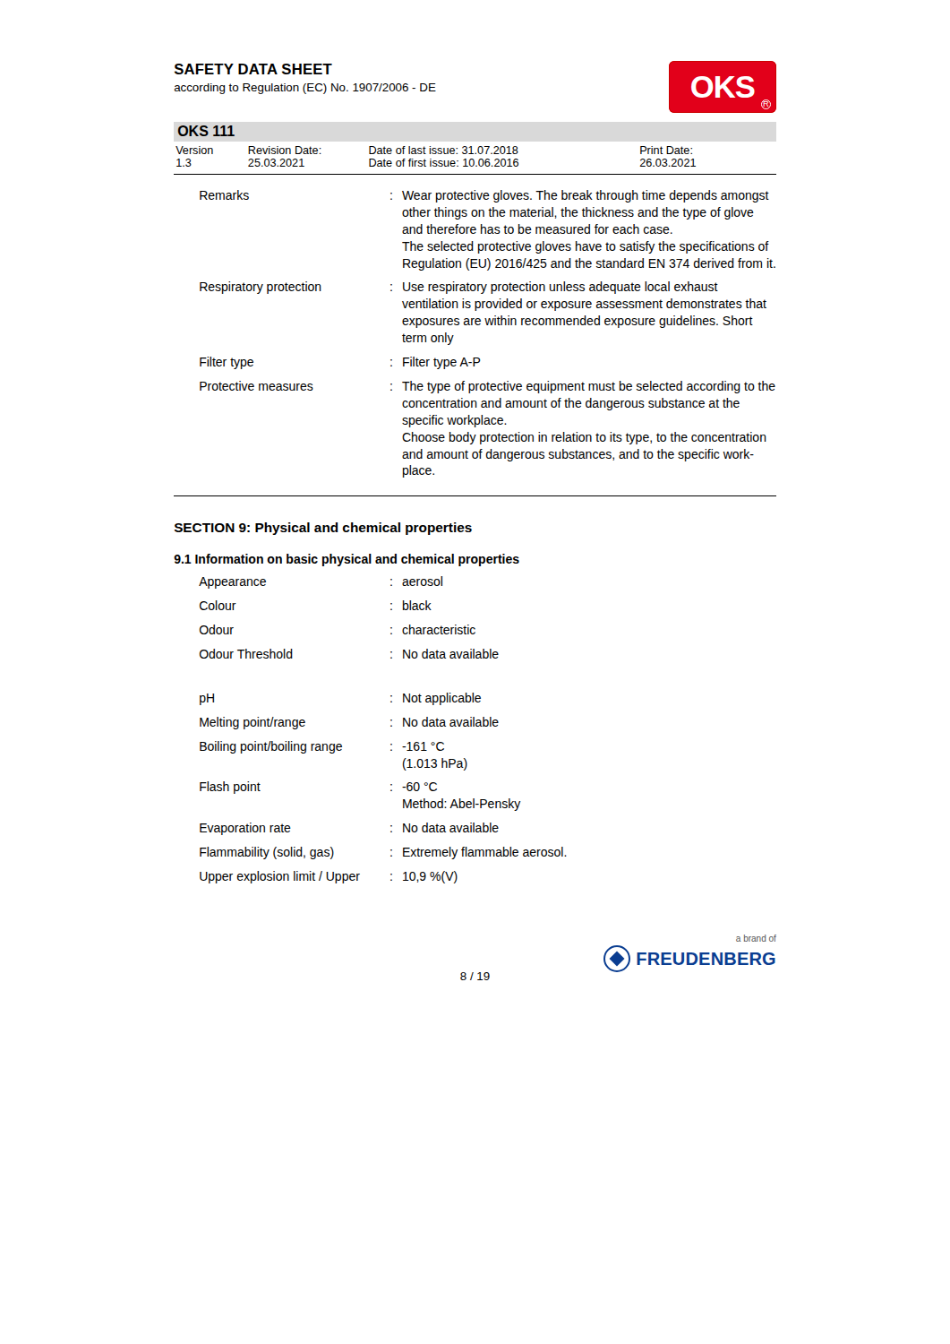SAFETY DATA SHEET
according to Regulation (EC) No. 1907/2006 - DE
OKS R
OKS 111
| Version 1.3 | Revision Date: 25.03.2021 | Date of last issue: 31.07.2018 Date of first issue: 10.06.2016 | Print Date: 26.03.2021 |
| Remarks | : | Wear protective gloves. The break through time depends amongst other things on the material, the thickness and the type of glove and therefore has to be measured for each case. The selected protective gloves have to satisfy the specifications of Regulation (EU) 2016/425 and the standard EN 374 derived from it. |
| Respiratory protection | : | Use respiratory protection unless adequate local exhaust ventilation is provided or exposure assessment demonstrates that exposures are within recommended exposure guidelines. Short term only |
| Filter type | : | Filter type A-P |
| Protective measures | : | The type of protective equipment must be selected according to the concentration and amount of the dangerous substance at the specific workplace. Choose body protection in relation to its type, to the concentration and amount of dangerous substances, and to the specific work-place. |
SECTION 9: Physical and chemical properties
9.1 Information on basic physical and chemical properties
| Appearance | : | aerosol |
| Colour | : | black |
| Odour | : | characteristic |
| Odour Threshold | : | No data available |
| pH | : | Not applicable |
| Melting point/range | : | No data available |
| Boiling point/boiling range | : | -161 °C (1.013 hPa) |
| Flash point | : | -60 °C Method: Abel-Pensky |
| Evaporation rate | : | No data available |
| Flammability (solid, gas) | : | Extremely flammable aerosol. |
| Upper explosion limit / Upper | : | 10,9 %(V) |
8 / 19
a brand of
FREUDENBERG